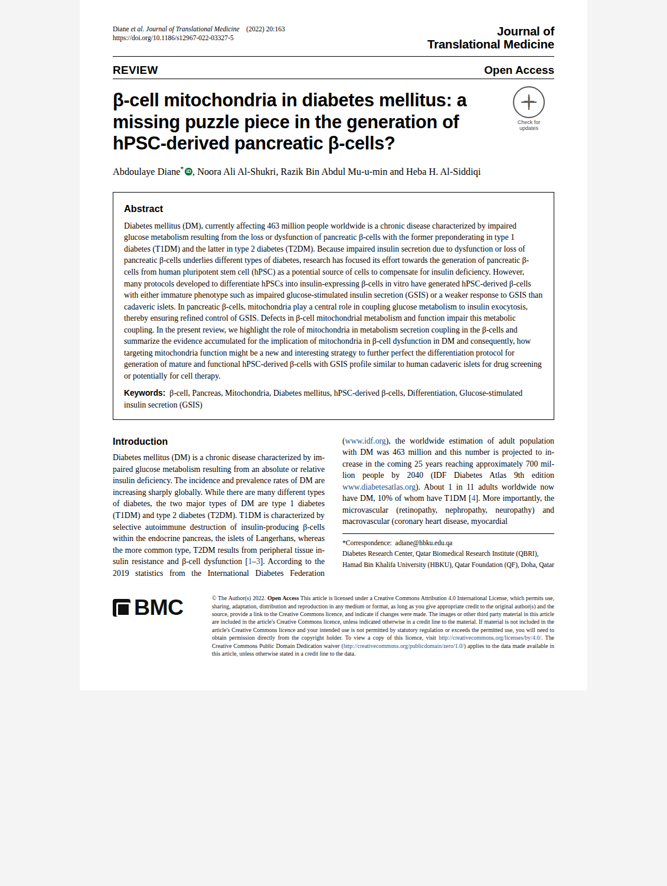Diane et al. Journal of Translational Medicine (2022) 20:163 https://doi.org/10.1186/s12967-022-03327-5
Journal of Translational Medicine
REVIEW
Open Access
✛
Check for
updates
β-cell mitochondria in diabetes mellitus: a missing puzzle piece in the generation of hPSC-derived pancreatic β-cells?
Abdoulaye Diane* , Noora Ali Al-Shukri, Razik Bin Abdul Mu-u-min and Heba H. Al-Siddiqi
Abstract
Diabetes mellitus (DM), currently affecting 463 million people worldwide is a chronic disease characterized by impaired glucose metabolism resulting from the loss or dysfunction of pancreatic β-cells with the former preponderating in type 1 diabetes (T1DM) and the latter in type 2 diabetes (T2DM). Because impaired insulin secretion due to dysfunction or loss of pancreatic β-cells underlies different types of diabetes, research has focused its effort towards the generation of pancreatic β-cells from human pluripotent stem cell (hPSC) as a potential source of cells to compensate for insulin deficiency. However, many protocols developed to differentiate hPSCs into insulin-expressing β-cells in vitro have generated hPSC-derived β-cells with either immature phenotype such as impaired glucose-stimulated insulin secretion (GSIS) or a weaker response to GSIS than cadaveric islets. In pancreatic β-cells, mitochondria play a central role in coupling glucose metabolism to insulin exocytosis, thereby ensuring refined control of GSIS. Defects in β-cell mitochondrial metabolism and function impair this metabolic coupling. In the present review, we highlight the role of mitochondria in metabolism secretion coupling in the β-cells and summarize the evidence accumulated for the implication of mitochondria in β-cell dysfunction in DM and consequently, how targeting mitochondria function might be a new and interesting strategy to further perfect the differentiation protocol for generation of mature and functional hPSC-derived β-cells with GSIS profile similar to human cadaveric islets for drug screening or potentially for cell therapy.
Keywords: β-cell, Pancreas, Mitochondria, Diabetes mellitus, hPSC-derived β-cells, Differentiation, Glucose-stimulated insulin secretion (GSIS)
Introduction
Diabetes mellitus (DM) is a chronic disease characterized by impaired glucose metabolism resulting from an absolute or relative insulin deficiency. The incidence and prevalence rates of DM are increasing sharply globally. While there are many different types of diabetes, the two major types of DM are type 1 diabetes (T1DM) and type 2 diabetes (T2DM). T1DM is characterized by selective autoimmune destruction of insulin-producing β-cells within the endocrine pancreas, the islets of Langerhans, whereas the more common type, T2DM results from peripheral tissue insulin resistance and β-cell dysfunction [1–3]. According to the 2019 statistics from the International Diabetes Federation (www.idf.org), the worldwide estimation of adult population with DM was 463 million and this number is projected to increase in the coming 25 years reaching approximately 700 million people by 2040 (IDF Diabetes Atlas 9th edition www.diabetesatlas.org). About 1 in 11 adults worldwide now have DM, 10% of whom have T1DM [4]. More importantly, the microvascular (retinopathy, nephropathy, neuropathy) and macrovascular (coronary heart disease, myocardial
*Correspondence: adiane@hbku.edu.qa
Diabetes Research Center, Qatar Biomedical Research Institute (QBRI),
Hamad Bin Khalifa University (HBKU), Qatar Foundation (QF), Doha, Qatar
BMC
© The Author(s) 2022. Open Access This article is licensed under a Creative Commons Attribution 4.0 International License, which permits use, sharing, adaptation, distribution and reproduction in any medium or format, as long as you give appropriate credit to the original author(s) and the source, provide a link to the Creative Commons licence, and indicate if changes were made. The images or other third party material in this article are included in the article's Creative Commons licence, unless indicated otherwise in a credit line to the material. If material is not included in the article's Creative Commons licence and your intended use is not permitted by statutory regulation or exceeds the permitted use, you will need to obtain permission directly from the copyright holder. To view a copy of this licence, visit http://creativecommons.org/licenses/by/4.0/. The Creative Commons Public Domain Dedication waiver (http://creativecommons.org/publicdomain/zero/1.0/) applies to the data made available in this article, unless otherwise stated in a credit line to the data.